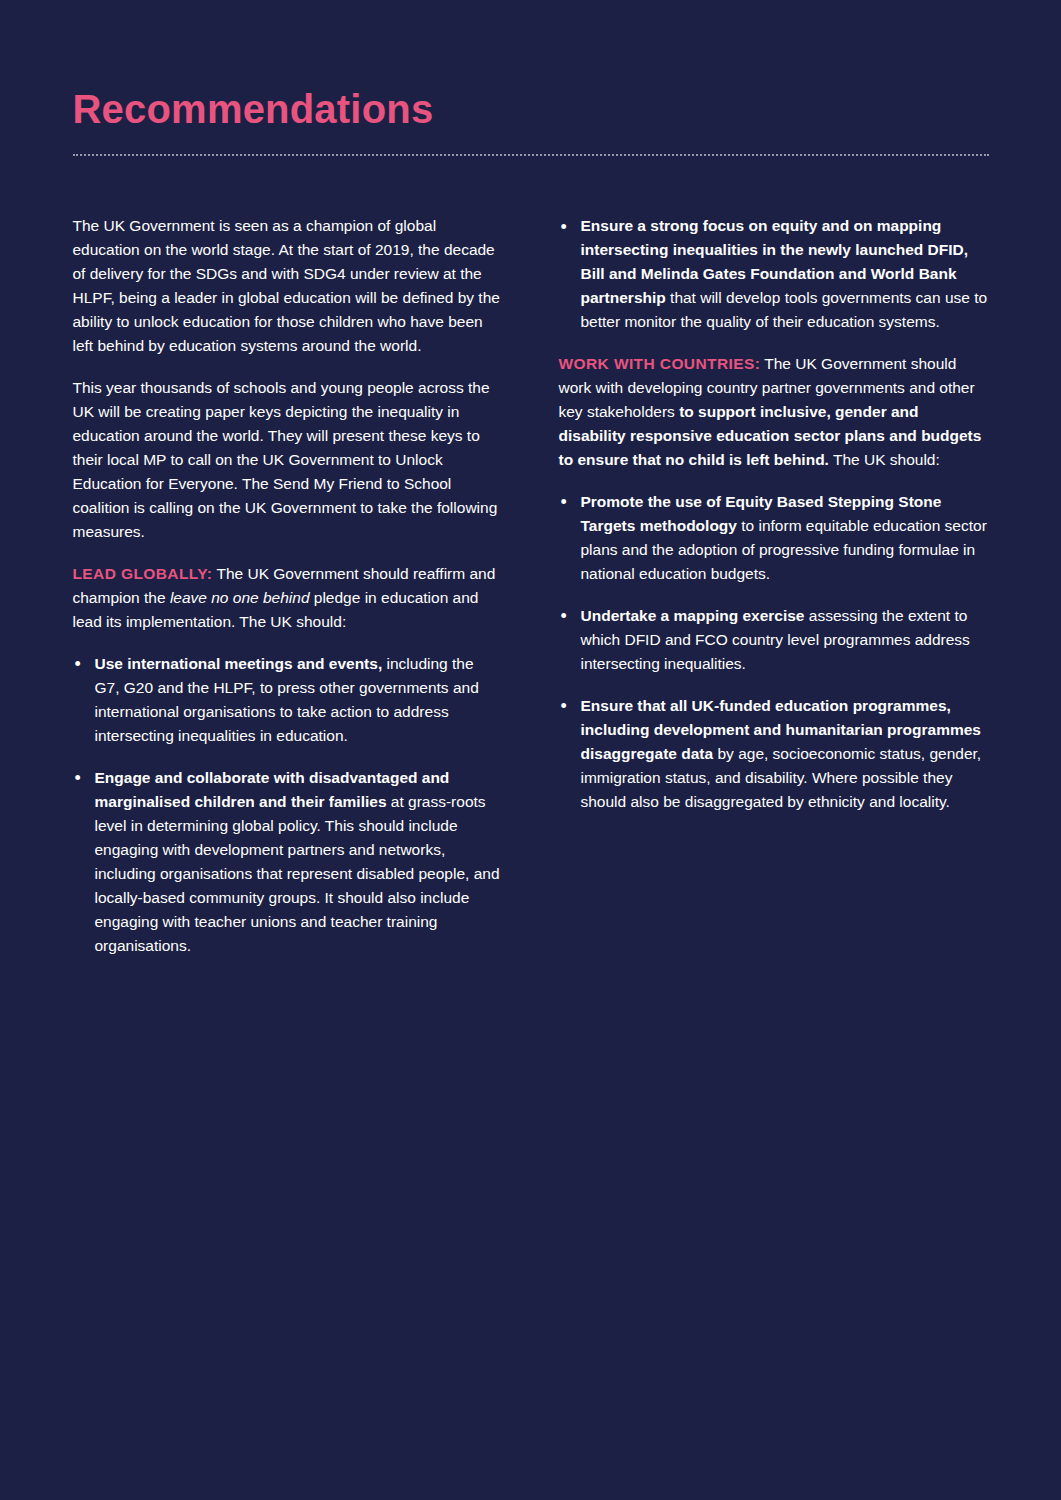Recommendations
The UK Government is seen as a champion of global education on the world stage. At the start of 2019, the decade of delivery for the SDGs and with SDG4 under review at the HLPF, being a leader in global education will be defined by the ability to unlock education for those children who have been left behind by education systems around the world.
This year thousands of schools and young people across the UK will be creating paper keys depicting the inequality in education around the world. They will present these keys to their local MP to call on the UK Government to Unlock Education for Everyone. The Send My Friend to School coalition is calling on the UK Government to take the following measures.
LEAD GLOBALLY: The UK Government should reaffirm and champion the leave no one behind pledge in education and lead its implementation. The UK should:
Use international meetings and events, including the G7, G20 and the HLPF, to press other governments and international organisations to take action to address intersecting inequalities in education.
Engage and collaborate with disadvantaged and marginalised children and their families at grass-roots level in determining global policy. This should include engaging with development partners and networks, including organisations that represent disabled people, and locally-based community groups. It should also include engaging with teacher unions and teacher training organisations.
Ensure a strong focus on equity and on mapping intersecting inequalities in the newly launched DFID, Bill and Melinda Gates Foundation and World Bank partnership that will develop tools governments can use to better monitor the quality of their education systems.
WORK WITH COUNTRIES: The UK Government should work with developing country partner governments and other key stakeholders to support inclusive, gender and disability responsive education sector plans and budgets to ensure that no child is left behind. The UK should:
Promote the use of Equity Based Stepping Stone Targets methodology to inform equitable education sector plans and the adoption of progressive funding formulae in national education budgets.
Undertake a mapping exercise assessing the extent to which DFID and FCO country level programmes address intersecting inequalities.
Ensure that all UK-funded education programmes, including development and humanitarian programmes disaggregate data by age, socioeconomic status, gender, immigration status, and disability. Where possible they should also be disaggregated by ethnicity and locality.